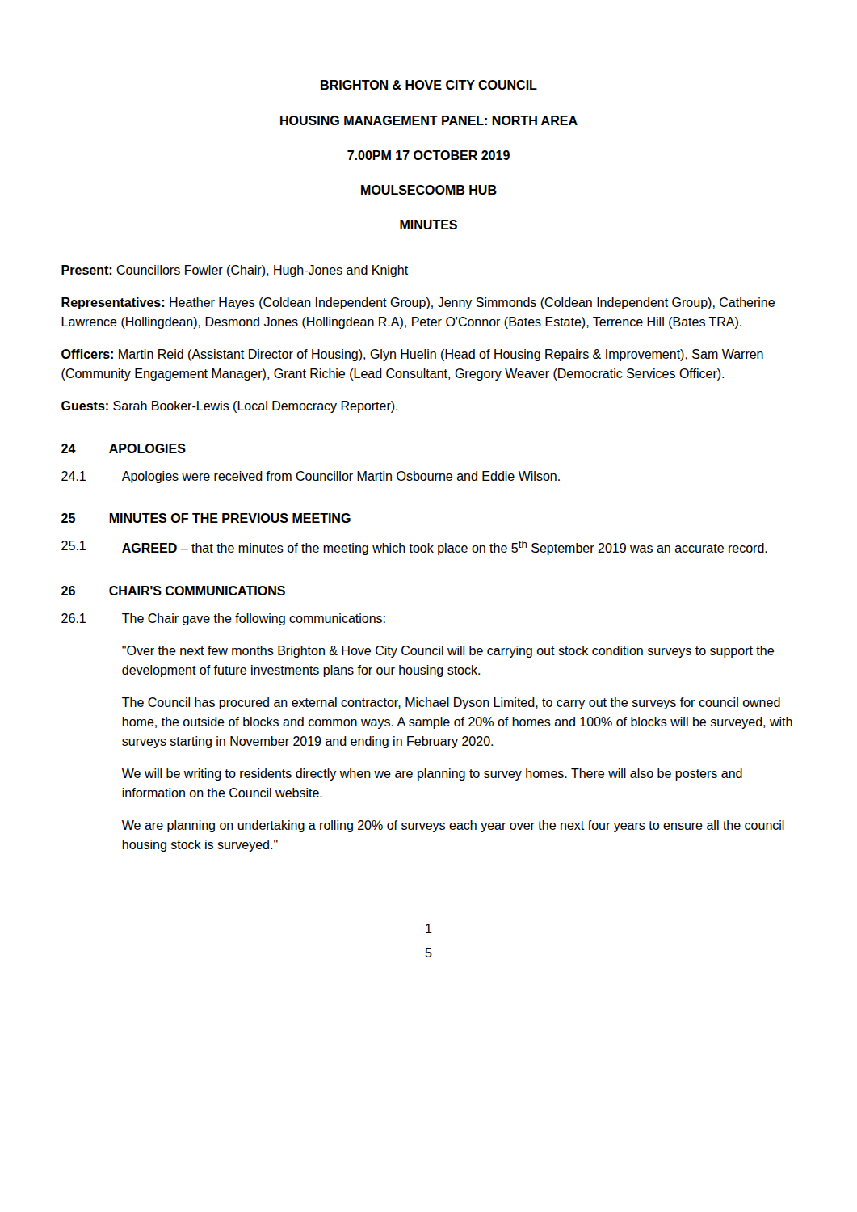Brighton & Hove City Council
Housing Management Panel: North Area
7.00pm 17 October 2019
Moulsecoomb Hub
Minutes
Present: Councillors Fowler (Chair), Hugh-Jones and Knight
Representatives: Heather Hayes (Coldean Independent Group), Jenny Simmonds (Coldean Independent Group), Catherine Lawrence (Hollingdean), Desmond Jones (Hollingdean R.A), Peter O'Connor (Bates Estate), Terrence Hill (Bates TRA).
Officers: Martin Reid (Assistant Director of Housing), Glyn Huelin (Head of Housing Repairs & Improvement), Sam Warren (Community Engagement Manager), Grant Richie (Lead Consultant, Gregory Weaver (Democratic Services Officer).
Guests: Sarah Booker-Lewis (Local Democracy Reporter).
24 Apologies
24.1 Apologies were received from Councillor Martin Osbourne and Eddie Wilson.
25 Minutes of the Previous Meeting
25.1 AGREED – that the minutes of the meeting which took place on the 5th September 2019 was an accurate record.
26 Chair's Communications
26.1 The Chair gave the following communications:
"Over the next few months Brighton & Hove City Council will be carrying out stock condition surveys to support the development of future investments plans for our housing stock.
The Council has procured an external contractor, Michael Dyson Limited, to carry out the surveys for council owned home, the outside of blocks and common ways. A sample of 20% of homes and 100% of blocks will be surveyed, with surveys starting in November 2019 and ending in February 2020.
We will be writing to residents directly when we are planning to survey homes. There will also be posters and information on the Council website.
We are planning on undertaking a rolling 20% of surveys each year over the next four years to ensure all the council housing stock is surveyed."
1
5